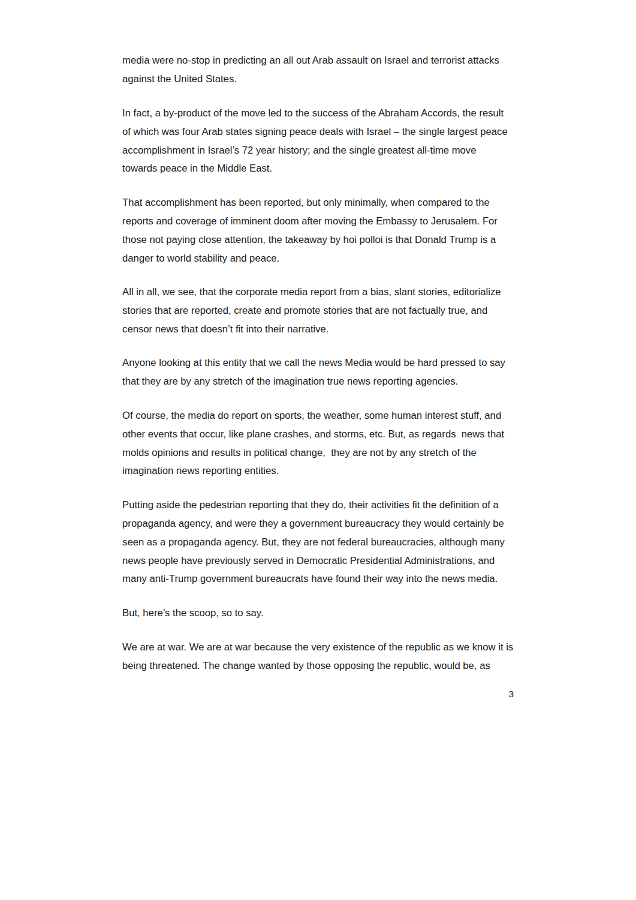media were no-stop in predicting an all out Arab assault on Israel and terrorist attacks against the United States.
In fact, a by-product of the move led to the success of the Abraham Accords, the result of which was four Arab states signing peace deals with Israel – the single largest peace accomplishment in Israel’s 72 year history; and the single greatest all-time move towards peace in the Middle East.
That accomplishment has been reported, but only minimally, when compared to the reports and coverage of imminent doom after moving the Embassy to Jerusalem. For those not paying close attention, the takeaway by hoi polloi is that Donald Trump is a danger to world stability and peace.
All in all, we see, that the corporate media report from a bias, slant stories, editorialize stories that are reported, create and promote stories that are not factually true, and censor news that doesn’t fit into their narrative.
Anyone looking at this entity that we call the news Media would be hard pressed to say that they are by any stretch of the imagination true news reporting agencies.
Of course, the media do report on sports, the weather, some human interest stuff, and other events that occur, like plane crashes, and storms, etc. But, as regards news that molds opinions and results in political change, they are not by any stretch of the imagination news reporting entities.
Putting aside the pedestrian reporting that they do, their activities fit the definition of a propaganda agency, and were they a government bureaucracy they would certainly be seen as a propaganda agency. But, they are not federal bureaucracies, although many news people have previously served in Democratic Presidential Administrations, and many anti-Trump government bureaucrats have found their way into the news media.
But, here’s the scoop, so to say.
We are at war. We are at war because the very existence of the republic as we know it is being threatened. The change wanted by those opposing the republic, would be, as
3